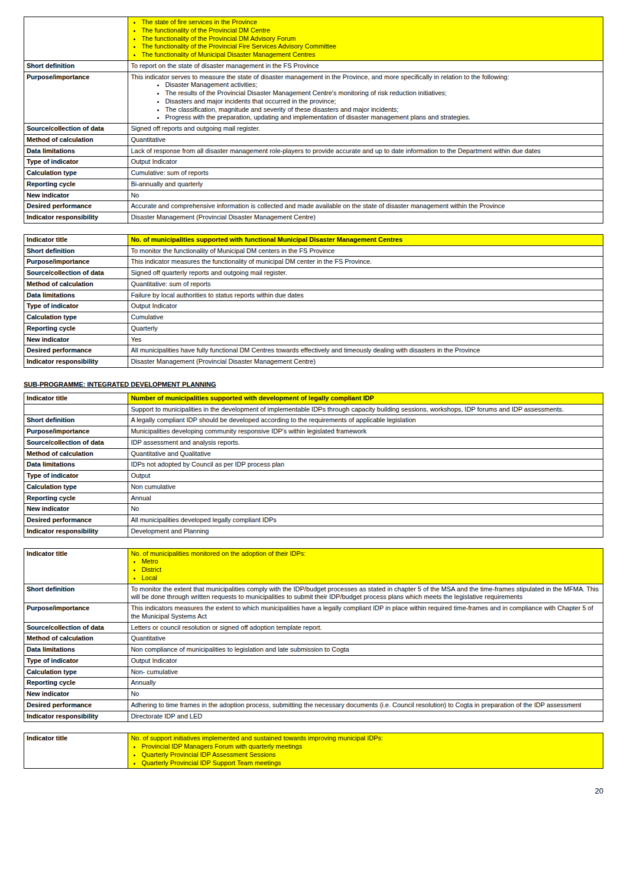| | The state of fire services in the Province The functionality of the Provincial DM Centre The functionality of the Provincial DM Advisory Forum The functionality of the Provincial Fire Services Advisory Committee The functionality of Municipal Disaster Management Centres |
| Short definition | To report on the state of disaster management in the FS Province |
| Purpose/importance | This indicator serves to measure the state of disaster management in the Province, and more specifically in relation to the following: Disaster Management activities; The results of the Provincial Disaster Management Centre's monitoring of risk reduction initiatives; Disasters and major incidents that occurred in the province; The classification, magnitude and severity of these disasters and major incidents; Progress with the preparation, updating and implementation of disaster management plans and strategies. |
| Source/collection of data | Signed off reports and outgoing mail register. |
| Method of calculation | Quantitative |
| Data limitations | Lack of response from all disaster management role-players to provide accurate and up to date information to the Department within due dates |
| Type of indicator | Output Indicator |
| Calculation type | Cumulative: sum of reports |
| Reporting cycle | Bi-annually and quarterly |
| New indicator | No |
| Desired performance | Accurate and comprehensive information is collected and made available on the state of disaster management within the Province |
| Indicator responsibility | Disaster Management (Provincial Disaster Management Centre) |
| Indicator title | No. of municipalities supported with functional Municipal Disaster Management Centres |
| Short definition | To monitor the functionality of Municipal DM centers in the FS Province |
| Purpose/importance | This indicator measures the functionality of municipal DM center in the FS Province. |
| Source/collection of data | Signed off quarterly reports and outgoing mail register. |
| Method of calculation | Quantitative: sum of reports |
| Data limitations | Failure by local authorities to status reports within due dates |
| Type of indicator | Output Indicator |
| Calculation type | Cumulative |
| Reporting cycle | Quarterly |
| New indicator | Yes |
| Desired performance | All municipalities have fully functional DM Centres towards effectively and timeously dealing with disasters in the Province |
| Indicator responsibility | Disaster Management (Provincial Disaster Management Centre) |
SUB-PROGRAMME: INTEGRATED DEVELOPMENT PLANNING
| Indicator title | Number of municipalities supported with development of legally compliant IDP |
| | Support to municipalities in the development of implementable IDPs through capacity building sessions, workshops, IDP forums and IDP assessments. |
| Short definition | A legally compliant IDP should be developed according to the requirements of applicable legislation |
| Purpose/importance | Municipalities developing community responsive IDP's within legislated framework |
| Source/collection of data | IDP assessment and analysis reports. |
| Method of calculation | Quantitative and Qualitative |
| Data limitations | IDPs not adopted by Council as per IDP process plan |
| Type of indicator | Output |
| Calculation type | Non cumulative |
| Reporting cycle | Annual |
| New indicator | No |
| Desired performance | All municipalities developed legally compliant IDPs |
| Indicator responsibility | Development and Planning |
| Indicator title | No. of municipalities monitored on the adoption of their IDPs: Metro District Local |
| Short definition | To monitor the extent that municipalities comply with the IDP/budget processes as stated in chapter 5 of the MSA and the time-frames stipulated in the MFMA. This will be done through written requests to municipalities to submit their IDP/budget process plans which meets the legislative requirements |
| Purpose/importance | This indicators measures the extent to which municipalities have a legally compliant IDP in place within required time-frames and in compliance with Chapter 5 of the Municipal Systems Act |
| Source/collection of data | Letters or council resolution or signed off adoption template report. |
| Method of calculation | Quantitative |
| Data limitations | Non compliance of municipalities to legislation and late submission to Cogta |
| Type of indicator | Output Indicator |
| Calculation type | Non- cumulative |
| Reporting cycle | Annually |
| New indicator | No |
| Desired performance | Adhering to time frames in the adoption process, submitting the necessary documents (i.e. Council resolution) to Cogta in preparation of the IDP assessment |
| Indicator responsibility | Directorate IDP and LED |
| Indicator title | No. of support initiatives implemented and sustained towards improving municipal IDPs: Provincial IDP Managers Forum with quarterly meetings Quarterly Provincial IDP Assessment Sessions Quarterly Provincial IDP Support Team meetings |
20